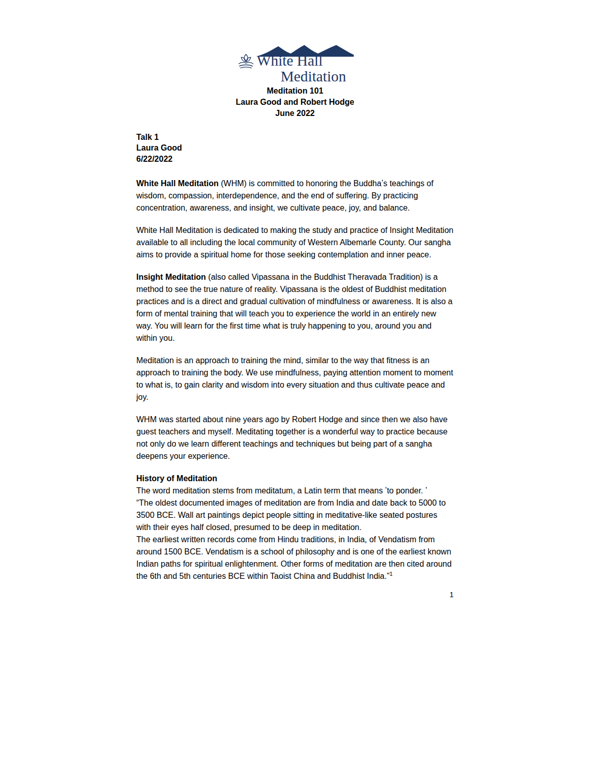White Hall Meditation
Meditation 101
Laura Good and Robert Hodge
June 2022
Talk 1
Laura Good
6/22/2022
White Hall Meditation (WHM) is committed to honoring the Buddhaʼs teachings of wisdom, compassion, interdependence, and the end of suffering. By practicing concentration, awareness, and insight, we cultivate peace, joy, and balance.
White Hall Meditation is dedicated to making the study and practice of Insight Meditation available to all including the local community of Western Albemarle County. Our sangha aims to provide a spiritual home for those seeking contemplation and inner peace.
Insight Meditation (also called Vipassana in the Buddhist Theravada Tradition) is a method to see the true nature of reality. Vipassana is the oldest of Buddhist meditation practices and is a direct and gradual cultivation of mindfulness or awareness. It is also a form of mental training that will teach you to experience the world in an entirely new way. You will learn for the first time what is truly happening to you, around you and within you.
Meditation is an approach to training the mind, similar to the way that fitness is an approach to training the body. We use mindfulness, paying attention moment to moment to what is, to gain clarity and wisdom into every situation and thus cultivate peace and joy.
WHM was started about nine years ago by Robert Hodge and since then we also have guest teachers and myself. Meditating together is a wonderful way to practice because not only do we learn different teachings and techniques but being part of a sangha deepens your experience.
History of Meditation
The word meditation stems from meditatum, a Latin term that means ʼto ponder. ʼ
“The oldest documented images of meditation are from India and date back to 5000 to 3500 BCE. Wall art paintings depict people sitting in meditative-like seated postures with their eyes half closed, presumed to be deep in meditation.
The earliest written records come from Hindu traditions, in India, of Vendatism from around 1500 BCE. Vendatism is a school of philosophy and is one of the earliest known Indian paths for spiritual enlightenment. Other forms of meditation are then cited around the 6th and 5th centuries BCE within Taoist China and Buddhist India.”1
1